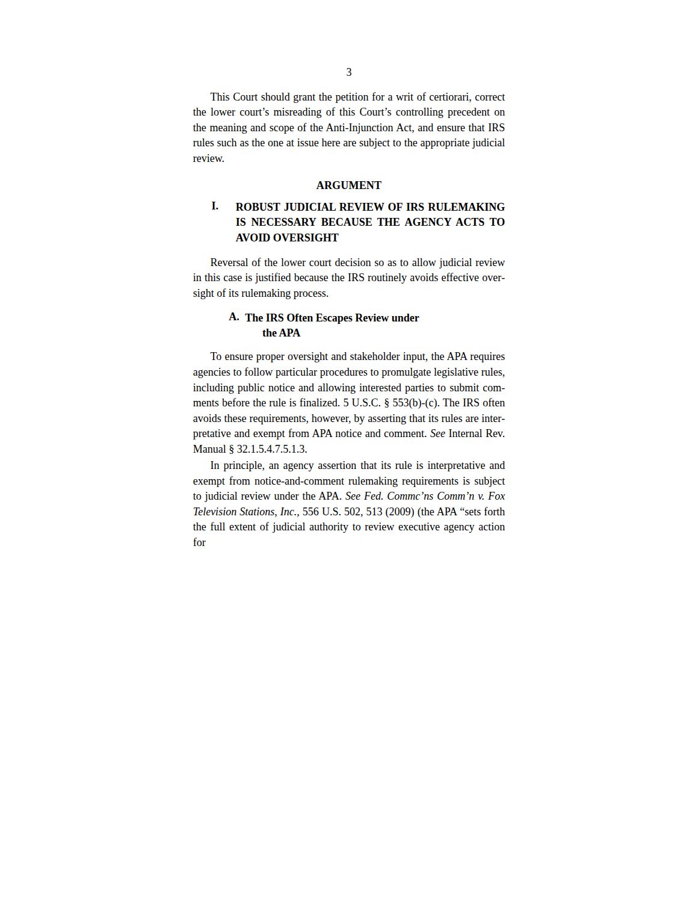3
This Court should grant the petition for a writ of certiorari, correct the lower court’s misreading of this Court’s controlling precedent on the meaning and scope of the Anti-Injunction Act, and ensure that IRS rules such as the one at issue here are subject to the appropriate judicial review.
ARGUMENT
I. ROBUST JUDICIAL REVIEW OF IRS RULEMAKING IS NECESSARY BECAUSE THE AGENCY ACTS TO AVOID OVERSIGHT
Reversal of the lower court decision so as to allow judicial review in this case is justified because the IRS routinely avoids effective oversight of its rulemaking process.
A. The IRS Often Escapes Review under the APA
To ensure proper oversight and stakeholder input, the APA requires agencies to follow particular procedures to promulgate legislative rules, including public notice and allowing interested parties to submit comments before the rule is finalized. 5 U.S.C. § 553(b)-(c). The IRS often avoids these requirements, however, by asserting that its rules are interpretative and exempt from APA notice and comment. See Internal Rev. Manual § 32.1.5.4.7.5.1.3.
In principle, an agency assertion that its rule is interpretative and exempt from notice-and-comment rulemaking requirements is subject to judicial review under the APA. See Fed. Commc’ns Comm’n v. Fox Television Stations, Inc., 556 U.S. 502, 513 (2009) (the APA “sets forth the full extent of judicial authority to review executive agency action for